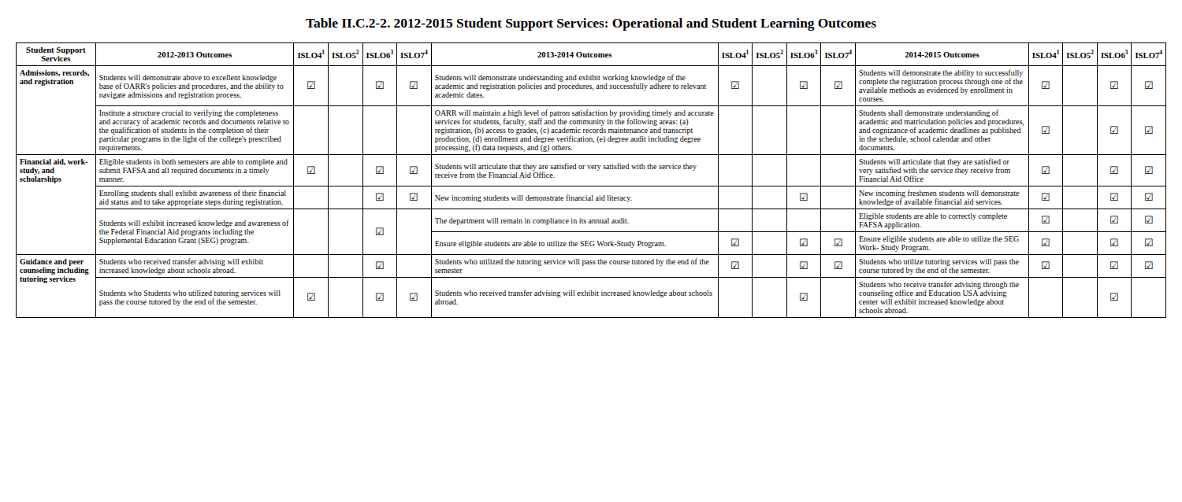Table II.C.2-2. 2012-2015 Student Support Services: Operational and Student Learning Outcomes
| Student Support Services | 2012-2013 Outcomes | ISLO4 1 | ISLO5 2 | ISLO6 3 | ISLO7 4 | 2013-2014 Outcomes | ISLO4 1 | ISLO5 2 | ISLO6 3 | ISLO7 4 | 2014-2015 Outcomes | ISLO4 1 | ISLO5 2 | ISLO6 3 | ISLO7 4 |
| --- | --- | --- | --- | --- | --- | --- | --- | --- | --- | --- | --- | --- | --- | --- | --- |
| Admissions, records, and registration | Students will demonstrate above to excellent knowledge base of OARR's policies and procedures, and the ability to navigate admissions and registration process. | ☑ | | ☑ | ☑ | Students will demonstrate understanding and exhibit working knowledge of the academic and registration policies and procedures, and successfully adhere to relevant academic dates. | ☑ | | ☑ | ☑ | Students will demonstrate the ability to successfully complete the registration process through one of the available methods as evidenced by enrollment in courses. | ☑ | | ☑ | ☑ |
| Institute a structure crucial to verifying the completeness and accuracy of academic records and documents relative to the qualification of students in the completion of their particular programs in the light of the college's prescribed requirements. | | | | | OARR will maintain a high level of patron satisfaction by providing timely and accurate services for students, faculty, staff and the community in the following areas: (a) registration, (b) access to grades, (c) academic records maintenance and transcript production, (d) enrollment and degree verification, (e) degree audit including degree processing, (f) data requests, and (g) others. | | | | | Students shall demonstrate understanding of academic and matriculation policies and procedures, and cognizance of academic deadlines as published in the schedule, school calendar and other documents. | ☑ | | ☑ | ☑ |
| Financial aid, work-study, and scholarships | Eligible students in both semesters are able to complete and submit FAFSA and all required documents in a timely manner. | ☑ | | ☑ | ☑ | Students will articulate that they are satisfied or very satisfied with the service they receive from the Financial Aid Office. | | | | | Students will articulate that they are satisfied or very satisfied with the service they receive from Financial Aid Office | ☑ | | ☑ | ☑ |
| Enrolling students shall exhibit awareness of their financial aid status and to take appropriate steps during registration. | | | ☑ | ☑ | New incoming students will demonstrate financial aid literacy. | | | ☑ | | New incoming freshmen students will demonstrate knowledge of available financial aid services. | ☑ | | ☑ | ☑ |
| Students will exhibit increased knowledge and awareness of the Federal Financial Aid programs including the Supplemental Education Grant (SEG) program. | | | ☑ | | The department will remain in compliance in its annual audit. | | | | | Eligible students are able to correctly complete FAFSA application. | ☑ | | ☑ | ☑ |
| Ensure eligible students are able to utilize the SEG Work-Study Program. | ☑ | | ☑ | ☑ | Ensure eligible students are able to utilize the SEG Work- Study Program. | ☑ | | ☑ | ☑ |
| Guidance and peer counseling including tutoring services | Students who received transfer advising will exhibit increased knowledge about schools abroad. | | | ☑ | | Students who utilized the tutoring service will pass the course tutored by the end of the semester | ☑ | | ☑ | ☑ | Students who utilize tutoring services will pass the course tutored by the end of the semester. | ☑ | | ☑ | ☑ |
| Students who Students who utilized tutoring services will pass the course tutored by the end of the semester. | ☑ | | ☑ | ☑ | Students who received transfer advising will exhibit increased knowledge about schools abroad. | | | ☑ | | Students who receive transfer advising through the counseling office and Education USA advising center will exhibit increased knowledge about schools abroad. | | | ☑ | |